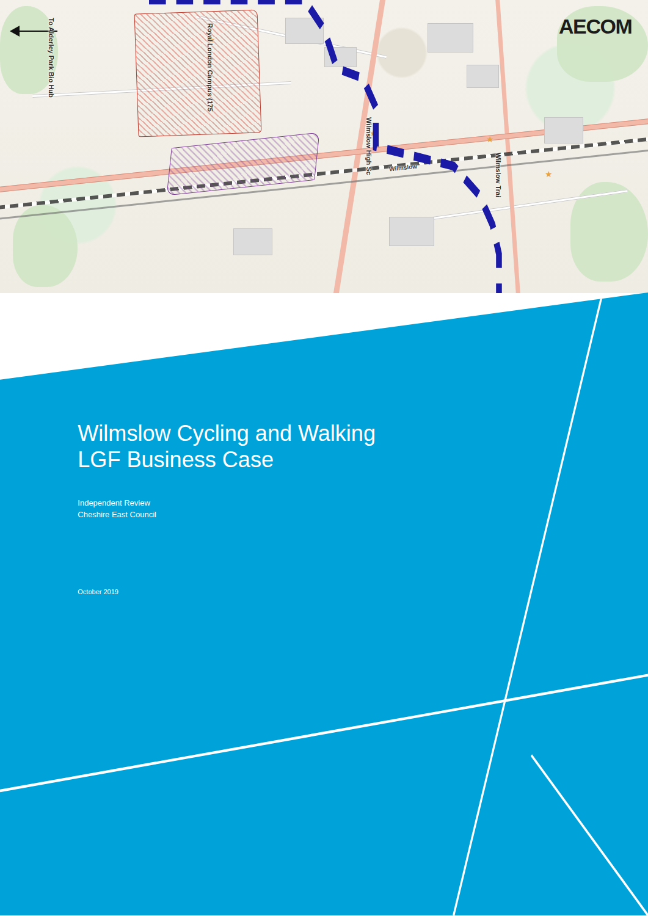★
★
★
★
To Alderley Park Bio Hub
Royal London Campus (175
Wilmslow High Sc
Wilmslow Trai
Wilmslow
AECOM
Wilmslow Cycling and Walking LGF Business Case
Independent Review Cheshire East Council
October 2019